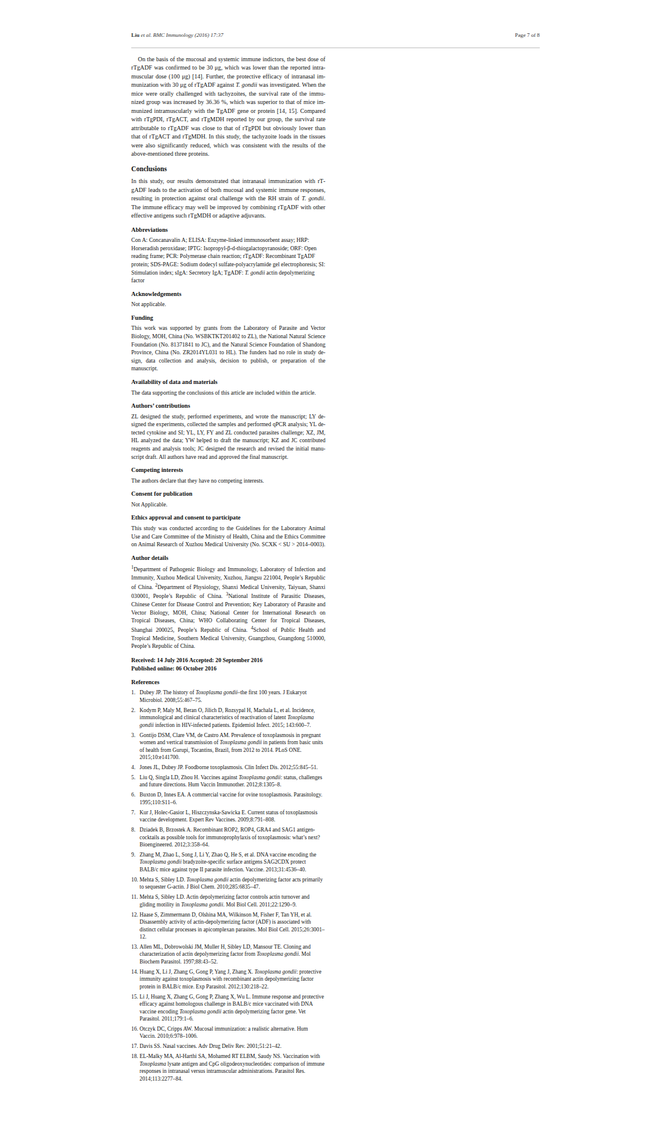Liu et al. BMC Immunology (2016) 17:37
Page 7 of 8
On the basis of the mucosal and systemic immune indictors, the best dose of rTgADF was confirmed to be 30 μg, which was lower than the reported intramuscular dose (100 μg) [14]. Further, the protective efficacy of intranasal immunization with 30 μg of rTgADF against T. gondii was investigated. When the mice were orally challenged with tachyzoites, the survival rate of the immunized group was increased by 36.36 %, which was superior to that of mice immunized intramuscularly with the TgADF gene or protein [14, 15]. Compared with rTgPDI, rTgACT, and rTgMDH reported by our group, the survival rate attributable to rTgADF was close to that of rTgPDI but obviously lower than that of rTgACT and rTgMDH. In this study, the tachyzoite loads in the tissues were also significantly reduced, which was consistent with the results of the above-mentioned three proteins.
Conclusions
In this study, our results demonstrated that intranasal immunization with rTgADF leads to the activation of both mucosal and systemic immune responses, resulting in protection against oral challenge with the RH strain of T. gondii. The immune efficacy may well be improved by combining rTgADF with other effective antigens such rTgMDH or adaptive adjuvants.
Abbreviations
Con A: Concanavalin A; ELISA: Enzyme-linked immunosorbent assay; HRP: Horseradish peroxidase; IPTG: Isopropyl-β-d-thiogalactopyranoside; ORF: Open reading frame; PCR: Polymerase chain reaction; rTgADF: Recombinant TgADF protein; SDS-PAGE: Sodium dodecyl sulfate-polyacrylamide gel electrophoresis; SI: Stimulation index; sIgA: Secretory IgA; TgADF: T. gondii actin depolymerizing factor
Acknowledgements
Not applicable.
Funding
This work was supported by grants from the Laboratory of Parasite and Vector Biology, MOH, China (No. WSBKTKT201402 to ZL), the National Natural Science Foundation (No. 81371841 to JC), and the Natural Science Foundation of Shandong Province, China (No. ZR2014YL031 to HL). The funders had no role in study design, data collection and analysis, decision to publish, or preparation of the manuscript.
Availability of data and materials
The data supporting the conclusions of this article are included within the article.
Authors’ contributions
ZL designed the study, performed experiments, and wrote the manuscript; LY designed the experiments, collected the samples and performed qPCR analysis; YL detected cytokine and SI; YL, LY, FY and ZL conducted parasites challenge; XZ, JM, HL analyzed the data; YW helped to draft the manuscript; KZ and JC contributed reagents and analysis tools; JC designed the research and revised the initial manuscript draft. All authors have read and approved the final manuscript.
Competing interests
The authors declare that they have no competing interests.
Consent for publication
Not Applicable.
Ethics approval and consent to participate
This study was conducted according to the Guidelines for the Laboratory Animal Use and Care Committee of the Ministry of Health, China and the Ethics Committee on Animal Research of Xuzhou Medical University (No. SCXK < SU > 2014–0003).
Author details
1Department of Pathogenic Biology and Immunology, Laboratory of Infection and Immunity, Xuzhou Medical University, Xuzhou, Jiangsu 221004, People’s Republic of China. 2Department of Physiology, Shanxi Medical University, Taiyuan, Shanxi 030001, People’s Republic of China. 3National Institute of Parasitic Diseases, Chinese Center for Disease Control and Prevention; Key Laboratory of Parasite and Vector Biology, MOH, China; National Center for International Research on Tropical Diseases, China; WHO Collaborating Center for Tropical Diseases, Shanghai 200025, People’s Republic of China. 4School of Public Health and Tropical Medicine, Southern Medical University, Guangzhou, Guangdong 510000, People’s Republic of China.
Received: 14 July 2016 Accepted: 20 September 2016
Published online: 06 October 2016
References
Dubey JP. The history of Toxoplasma gondii–the first 100 years. J Eukaryot Microbiol. 2008;55:467–75.
Kodym P, Maly M, Beran O, Jilich D, Rozsypal H, Machala L, et al. Incidence, immunological and clinical characteristics of reactivation of latent Toxoplasma gondii infection in HIV-infected patients. Epidemiol Infect. 2015; 143:600–7.
Gontijo DSM, Clare VM, de Castro AM. Prevalence of toxoplasmosis in pregnant women and vertical transmission of Toxoplasma gondii in patients from basic units of health from Gurupi, Tocantins, Brazil, from 2012 to 2014. PLoS ONE. 2015;10:e141700.
Jones JL, Dubey JP. Foodborne toxoplasmosis. Clin Infect Dis. 2012;55:845–51.
Liu Q, Singla LD, Zhou H. Vaccines against Toxoplasma gondii: status, challenges and future directions. Hum Vaccin Immunother. 2012;8:1305–8.
Buxton D, Innes EA. A commercial vaccine for ovine toxoplasmosis. Parasitology. 1995;110:S11–6.
Kur J, Holec-Gasior L, Hiszczynska-Sawicka E. Current status of toxoplasmosis vaccine development. Expert Rev Vaccines. 2009;8:791–808.
Dziadek B, Brzostek A. Recombinant ROP2, ROP4, GRA4 and SAG1 antigen-cocktails as possible tools for immunoprophylaxis of toxoplasmosis: what’s next? Bioengineered. 2012;3:358–64.
Zhang M, Zhao L, Song J, Li Y, Zhao Q, He S, et al. DNA vaccine encoding the Toxoplasma gondii bradyzoite-specific surface antigens SAG2CDX protect BALB/c mice against type II parasite infection. Vaccine. 2013;31:4536–40.
Mehta S, Sibley LD. Toxoplasma gondii actin depolymerizing factor acts primarily to sequester G-actin. J Biol Chem. 2010;285:6835–47.
Mehta S, Sibley LD. Actin depolymerizing factor controls actin turnover and gliding motility in Toxoplasma gondii. Mol Biol Cell. 2011;22:1290–9.
Haase S, Zimmermann D, Olshina MA, Wilkinson M, Fisher F, Tan YH, et al. Disassembly activity of actin-depolymerizing factor (ADF) is associated with distinct cellular processes in apicomplexan parasites. Mol Biol Cell. 2015;26:3001–12.
Allen ML, Dobrowolski JM, Muller H, Sibley LD, Mansour TE. Cloning and characterization of actin depolymerizing factor from Toxoplasma gondii. Mol Biochem Parasitol. 1997;88:43–52.
Huang X, Li J, Zhang G, Gong P, Yang J, Zhang X. Toxoplasma gondii: protective immunity against toxoplasmosis with recombinant actin depolymerizing factor protein in BALB/c mice. Exp Parasitol. 2012;130:218–22.
Li J, Huang X, Zhang G, Gong P, Zhang X, Wu L. Immune response and protective efficacy against homologous challenge in BALB/c mice vaccinated with DNA vaccine encoding Toxoplasma gondii actin depolymerizing factor gene. Vet Parasitol. 2011;179:1–6.
Otczyk DC, Cripps AW. Mucosal immunization: a realistic alternative. Hum Vaccin. 2010;6:978–1006.
Davis SS. Nasal vaccines. Adv Drug Deliv Rev. 2001;51:21–42.
EL-Malky MA, Al-Harthi SA, Mohamed RT ELBM, Saudy NS. Vaccination with Toxoplasma lysate antigen and CpG oligodeoxynucleotides: comparison of immune responses in intranasal versus intramuscular administrations. Parasitol Res. 2014;113:2277–84.